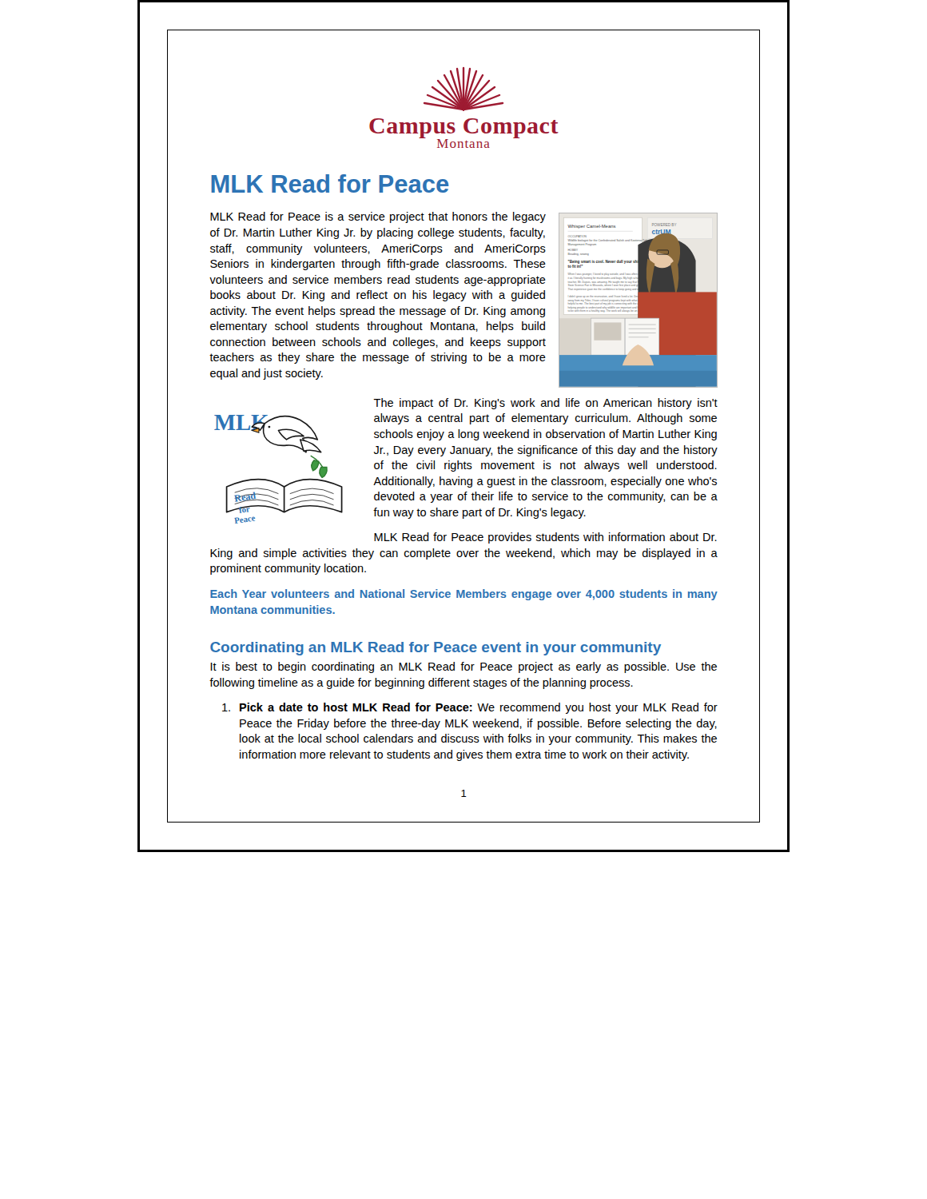Campus Compact
Montana
MLK Read for Peace
Whisper Camel-Means OCCUPATION Wildlife biologist for the Confederated Salish and Kootenai Tribes' Wildlife Management Program HOBBY Beading, sewing "Being smart is cool. Never dull your shine to fit in!" When I was younger, I loved to play outside, and I was often curious about it as I literally hunting for mushrooms and bugs. My high school science teacher, Mr. Dupuis, was amazing. He taught me to say that Montana State Science Fair in Missoula, where I won first place and great awards. That experience gave me the confidence to keep going and work hard in sciences. I didn't grow up on the reservation, and I have lived a lot. Despite growing up away from my Tribe, I have cultural programs kept with what is culturally helpful to me. The best part of my job is connecting with the community and helping people to understand why wildlife are important and how we work to be with them in a healthy way. The work will always be an ever-evolving POWERED BY ctrUM
MLK Read for Peace is a service project that honors the legacy of Dr. Martin Luther King Jr. by placing college students, faculty, staff, community volunteers, AmeriCorps and AmeriCorps Seniors in kindergarten through fifth-grade classrooms. These volunteers and service members read students age-appropriate books about Dr. King and reflect on his legacy with a guided activity. The event helps spread the message of Dr. King among elementary school students throughout Montana, helps build connection between schools and colleges, and keeps support teachers as they share the message of striving to be a more equal and just society.
MLK Read for Peace
The impact of Dr. King's work and life on American history isn't always a central part of elementary curriculum. Although some schools enjoy a long weekend in observation of Martin Luther King Jr., Day every January, the significance of this day and the history of the civil rights movement is not always well understood. Additionally, having a guest in the classroom, especially one who's devoted a year of their life to service to the community, can be a fun way to share part of Dr. King's legacy.
MLK Read for Peace provides students with information about Dr. King and simple activities they can complete over the weekend, which may be displayed in a prominent community location.
Each Year volunteers and National Service Members engage over 4,000 students in many Montana communities.
Coordinating an MLK Read for Peace event in your community
It is best to begin coordinating an MLK Read for Peace project as early as possible. Use the following timeline as a guide for beginning different stages of the planning process.
Pick a date to host MLK Read for Peace: We recommend you host your MLK Read for Peace the Friday before the three-day MLK weekend, if possible. Before selecting the day, look at the local school calendars and discuss with folks in your community. This makes the information more relevant to students and gives them extra time to work on their activity.
1